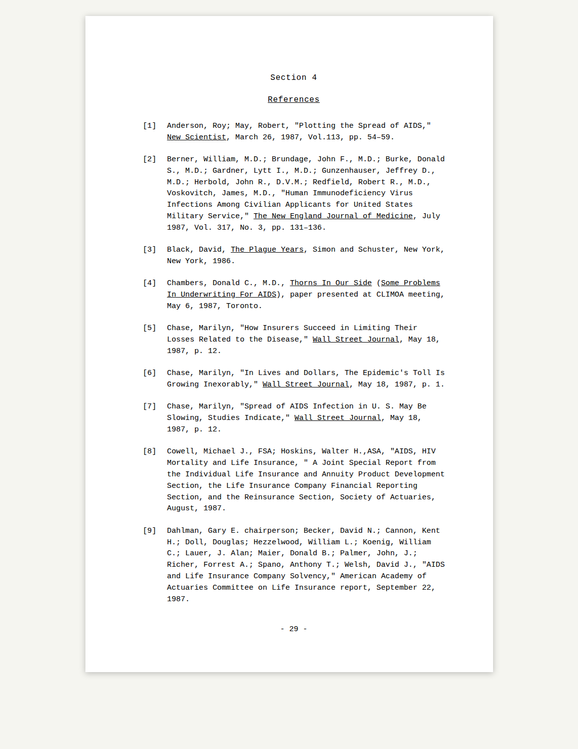Section 4
References
[1] Anderson, Roy; May, Robert, "Plotting the Spread of AIDS," New Scientist, March 26, 1987, Vol.113, pp. 54–59.
[2] Berner, William, M.D.; Brundage, John F., M.D.; Burke, Donald S., M.D.; Gardner, Lytt I., M.D.; Gunzenhauser, Jeffrey D., M.D.; Herbold, John R., D.V.M.; Redfield, Robert R., M.D., Voskovitch, James, M.D., "Human Immunodeficiency Virus Infections Among Civilian Applicants for United States Military Service," The New England Journal of Medicine, July 1987, Vol. 317, No. 3, pp. 131–136.
[3] Black, David, The Plague Years, Simon and Schuster, New York, New York, 1986.
[4] Chambers, Donald C., M.D., Thorns In Our Side (Some Problems In Underwriting For AIDS), paper presented at CLIMOA meeting, May 6, 1987, Toronto.
[5] Chase, Marilyn, "How Insurers Succeed in Limiting Their Losses Related to the Disease," Wall Street Journal, May 18, 1987, p. 12.
[6] Chase, Marilyn, "In Lives and Dollars, The Epidemic's Toll Is Growing Inexorably," Wall Street Journal, May 18, 1987, p. 1.
[7] Chase, Marilyn, "Spread of AIDS Infection in U. S. May Be Slowing, Studies Indicate," Wall Street Journal, May 18, 1987, p. 12.
[8] Cowell, Michael J., FSA; Hoskins, Walter H.,ASA, "AIDS, HIV Mortality and Life Insurance, " A Joint Special Report from the Individual Life Insurance and Annuity Product Development Section, the Life Insurance Company Financial Reporting Section, and the Reinsurance Section, Society of Actuaries, August, 1987.
[9] Dahlman, Gary E. chairperson; Becker, David N.; Cannon, Kent H.; Doll, Douglas; Hezzelwood, William L.; Koenig, William C.; Lauer, J. Alan; Maier, Donald B.; Palmer, John, J.; Richer, Forrest A.; Spano, Anthony T.; Welsh, David J., "AIDS and Life Insurance Company Solvency," American Academy of Actuaries Committee on Life Insurance report, September 22, 1987.
- 29 -